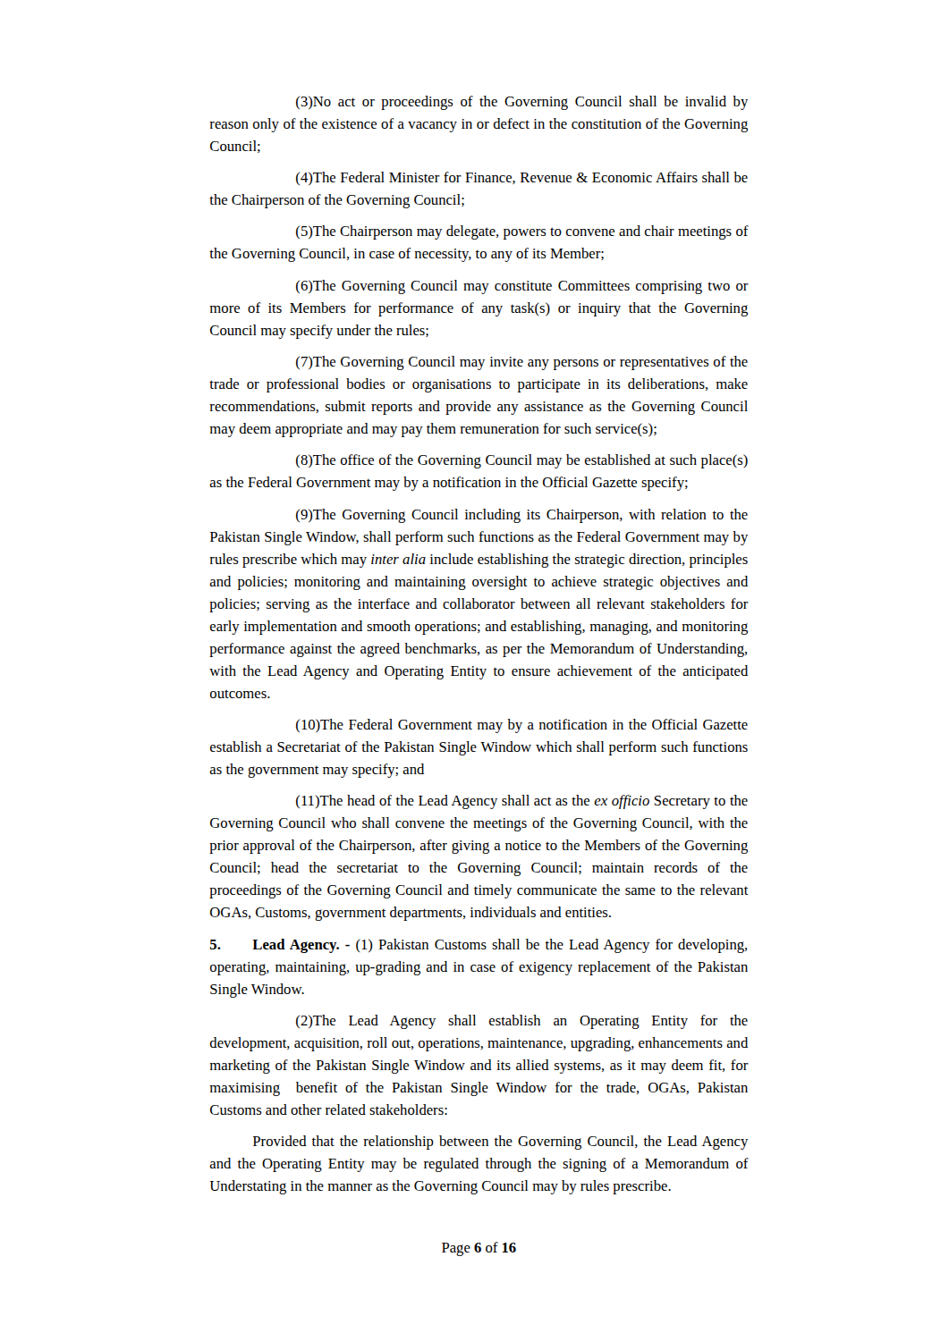(3) No act or proceedings of the Governing Council shall be invalid by reason only of the existence of a vacancy in or defect in the constitution of the Governing Council;
(4) The Federal Minister for Finance, Revenue & Economic Affairs shall be the Chairperson of the Governing Council;
(5) The Chairperson may delegate, powers to convene and chair meetings of the Governing Council, in case of necessity, to any of its Member;
(6) The Governing Council may constitute Committees comprising two or more of its Members for performance of any task(s) or inquiry that the Governing Council may specify under the rules;
(7) The Governing Council may invite any persons or representatives of the trade or professional bodies or organisations to participate in its deliberations, make recommendations, submit reports and provide any assistance as the Governing Council may deem appropriate and may pay them remuneration for such service(s);
(8) The office of the Governing Council may be established at such place(s) as the Federal Government may by a notification in the Official Gazette specify;
(9) The Governing Council including its Chairperson, with relation to the Pakistan Single Window, shall perform such functions as the Federal Government may by rules prescribe which may inter alia include establishing the strategic direction, principles and policies; monitoring and maintaining oversight to achieve strategic objectives and policies; serving as the interface and collaborator between all relevant stakeholders for early implementation and smooth operations; and establishing, managing, and monitoring performance against the agreed benchmarks, as per the Memorandum of Understanding, with the Lead Agency and Operating Entity to ensure achievement of the anticipated outcomes.
(10) The Federal Government may by a notification in the Official Gazette establish a Secretariat of the Pakistan Single Window which shall perform such functions as the government may specify; and
(11) The head of the Lead Agency shall act as the ex officio Secretary to the Governing Council who shall convene the meetings of the Governing Council, with the prior approval of the Chairperson, after giving a notice to the Members of the Governing Council; head the secretariat to the Governing Council; maintain records of the proceedings of the Governing Council and timely communicate the same to the relevant OGAs, Customs, government departments, individuals and entities.
5. Lead Agency. - (1) Pakistan Customs shall be the Lead Agency for developing, operating, maintaining, up-grading and in case of exigency replacement of the Pakistan Single Window.
(2) The Lead Agency shall establish an Operating Entity for the development, acquisition, roll out, operations, maintenance, upgrading, enhancements and marketing of the Pakistan Single Window and its allied systems, as it may deem fit, for maximising benefit of the Pakistan Single Window for the trade, OGAs, Pakistan Customs and other related stakeholders:
Provided that the relationship between the Governing Council, the Lead Agency and the Operating Entity may be regulated through the signing of a Memorandum of Understating in the manner as the Governing Council may by rules prescribe.
Page 6 of 16